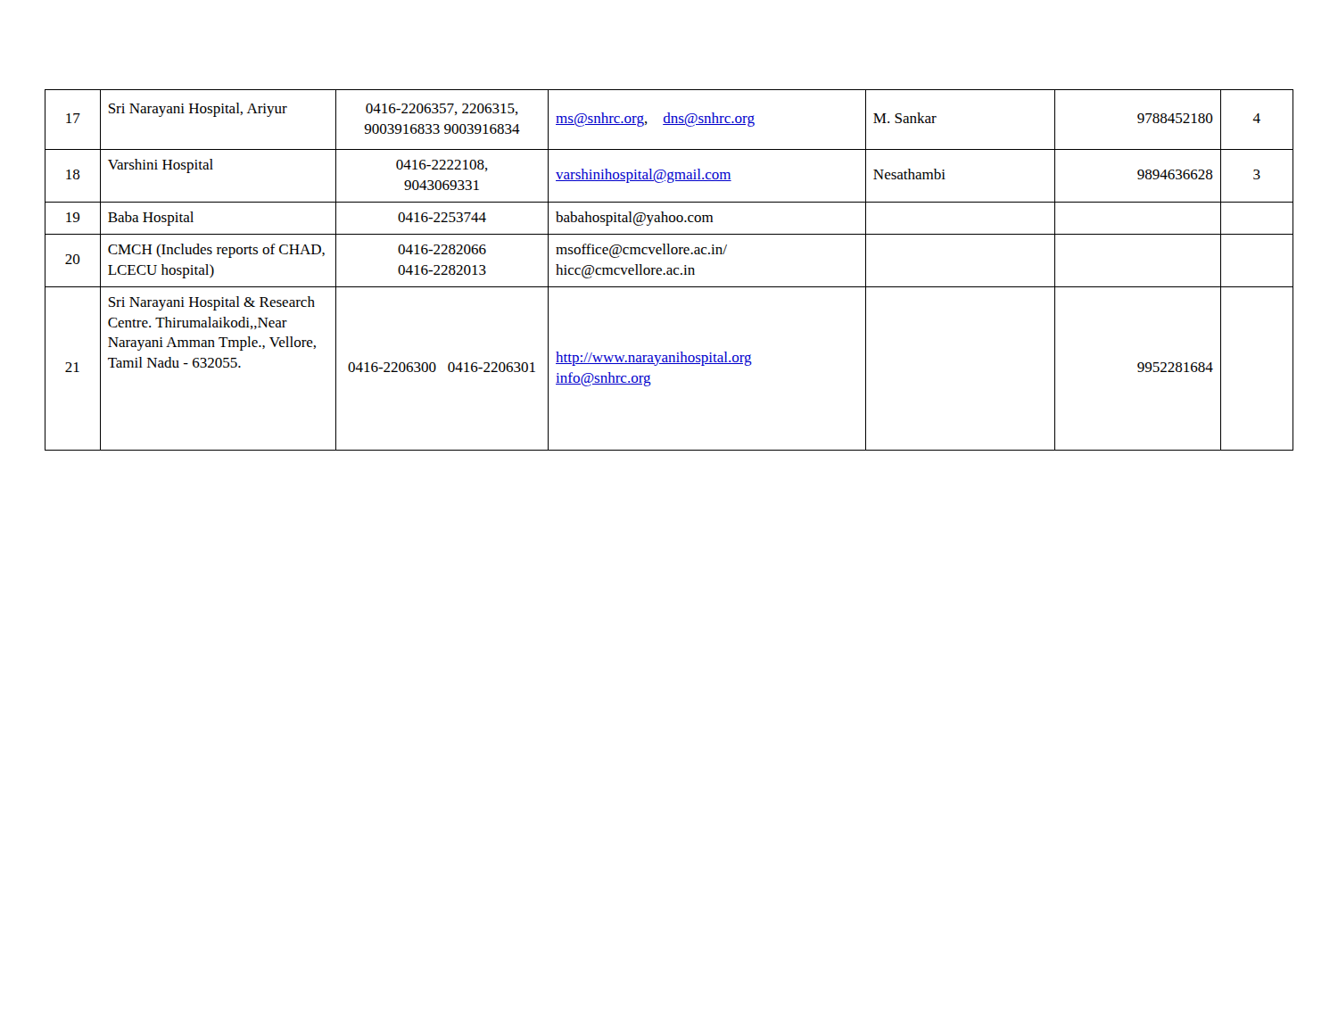| 17 | Sri Narayani Hospital, Ariyur | 0416-2206357, 2206315, 9003916833 9003916834 | ms@snhrc.org , dns@snhrc.org | M. Sankar | 9788452180 | 4 |
| 18 | Varshini Hospital | 0416-2222108, 9043069331 | varshinihospital@gmail.com | Nesathambi | 9894636628 | 3 |
| 19 | Baba Hospital | 0416-2253744 | babahospital@yahoo.com | | | |
| 20 | CMCH (Includes reports of CHAD, LCECU hospital) | 0416-2282066 0416-2282013 | msoffice@cmcvellore.ac.in/ hicc@cmcvellore.ac.in | | | |
| 21 | Sri Narayani Hospital & Research Centre. Thirumalaikodi,,Near Narayani Amman Tmple., Vellore, Tamil Nadu - 632055. | 0416-2206300 0416-2206301 | http://www.narayanihospital.org info@snhrc.org | | 9952281684 | |